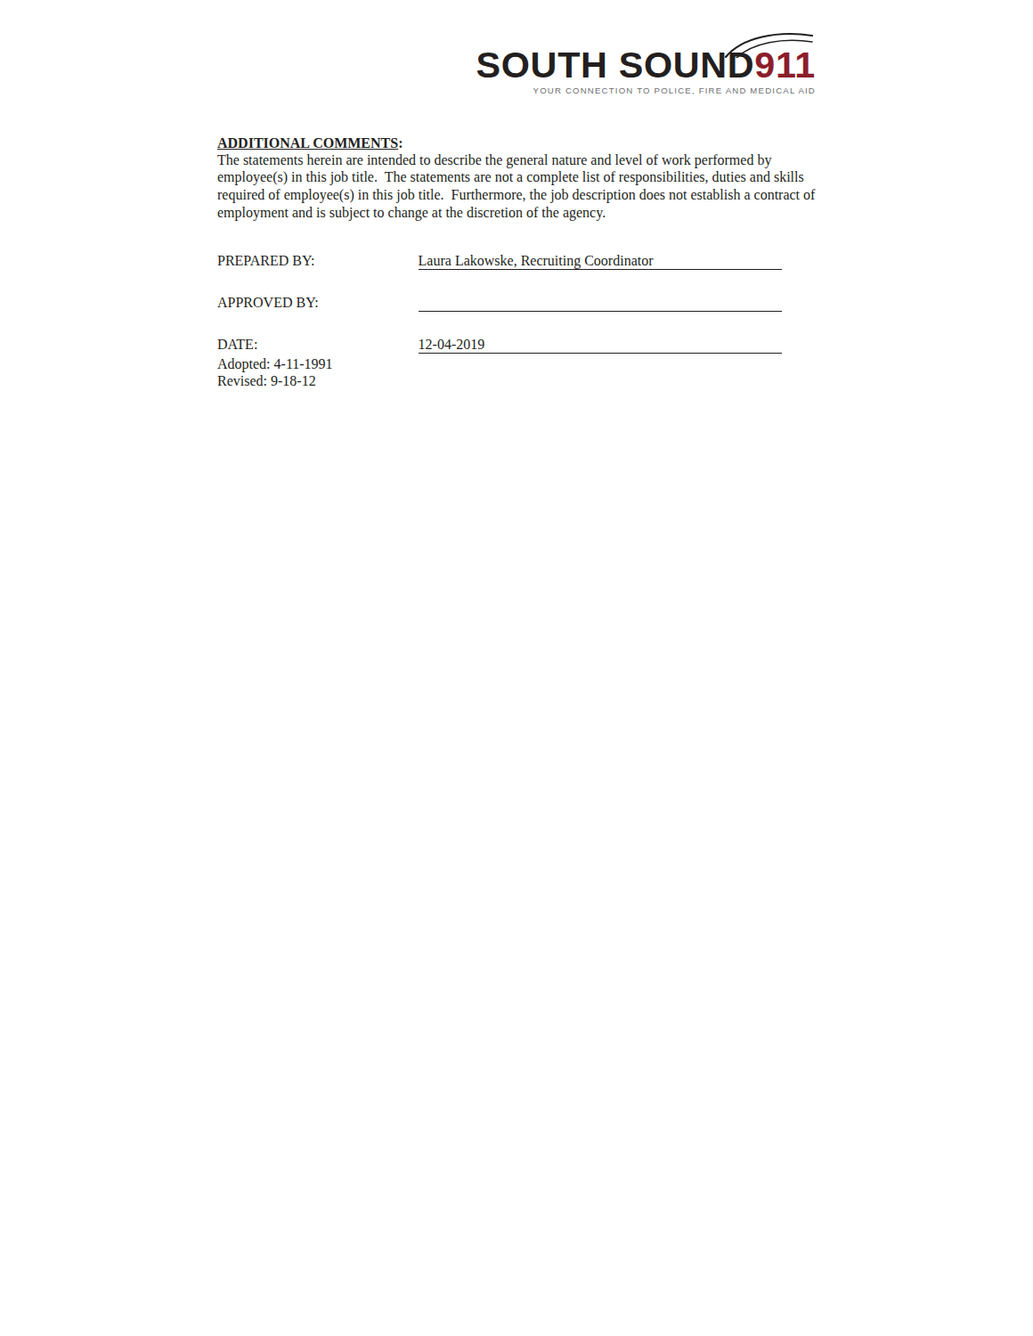SOUTH SOUND 911
YOUR CONNECTION TO POLICE, FIRE AND MEDICAL AID
ADDITIONAL COMMENTS:
The statements herein are intended to describe the general nature and level of work performed by employee(s) in this job title. The statements are not a complete list of responsibilities, duties and skills required of employee(s) in this job title. Furthermore, the job description does not establish a contract of employment and is subject to change at the discretion of the agency.
| PREPARED BY: | Laura Lakowske, Recruiting Coordinator |
| APPROVED BY: | |
| DATE: | 12-04-2019 |
Adopted: 4-11-1991
Revised: 9-18-12